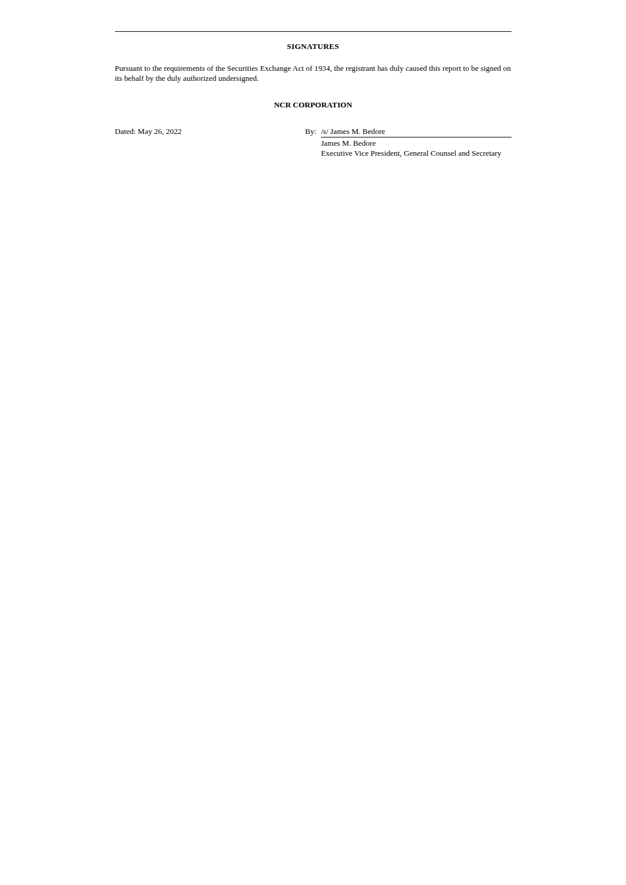SIGNATURES
Pursuant to the requirements of the Securities Exchange Act of 1934, the registrant has duly caused this report to be signed on its behalf by the duly authorized undersigned.
NCR CORPORATION
| Dated: May 26, 2022 | By: | /s/ James M. Bedore James M. Bedore Executive Vice President, General Counsel and Secretary |